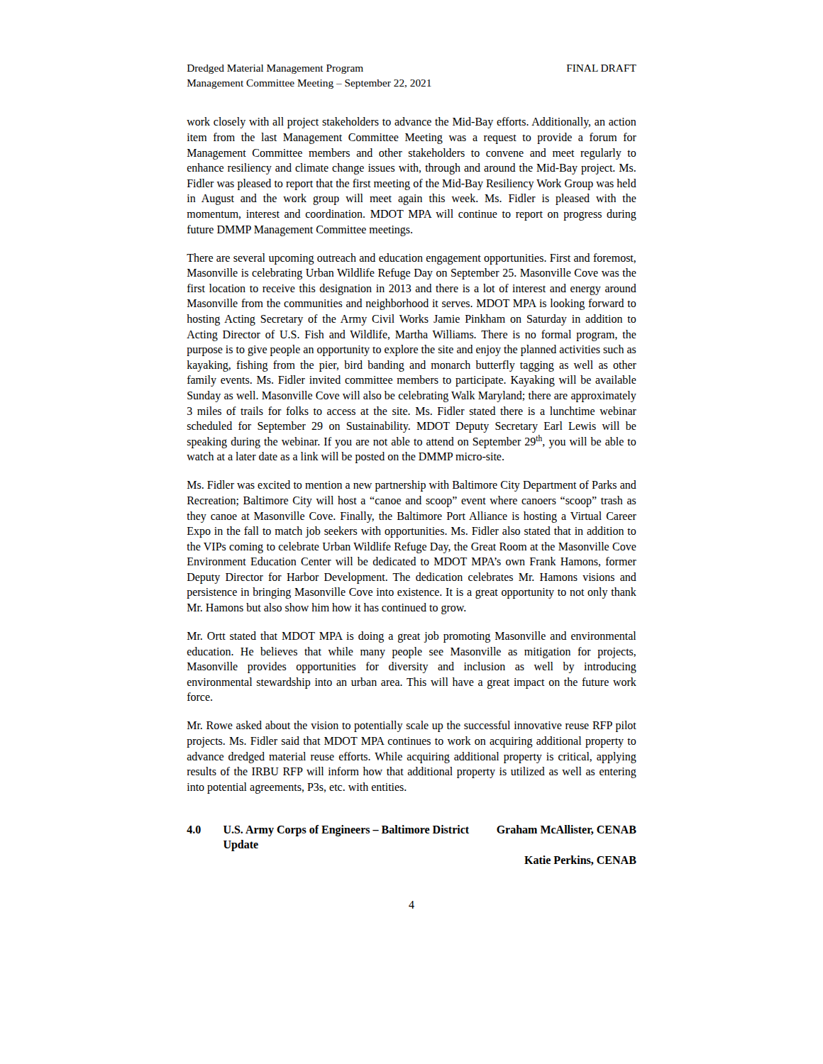Dredged Material Management Program
Management Committee Meeting – September 22, 2021
FINAL DRAFT
work closely with all project stakeholders to advance the Mid-Bay efforts. Additionally, an action item from the last Management Committee Meeting was a request to provide a forum for Management Committee members and other stakeholders to convene and meet regularly to enhance resiliency and climate change issues with, through and around the Mid-Bay project. Ms. Fidler was pleased to report that the first meeting of the Mid-Bay Resiliency Work Group was held in August and the work group will meet again this week. Ms. Fidler is pleased with the momentum, interest and coordination. MDOT MPA will continue to report on progress during future DMMP Management Committee meetings.
There are several upcoming outreach and education engagement opportunities. First and foremost, Masonville is celebrating Urban Wildlife Refuge Day on September 25. Masonville Cove was the first location to receive this designation in 2013 and there is a lot of interest and energy around Masonville from the communities and neighborhood it serves. MDOT MPA is looking forward to hosting Acting Secretary of the Army Civil Works Jamie Pinkham on Saturday in addition to Acting Director of U.S. Fish and Wildlife, Martha Williams. There is no formal program, the purpose is to give people an opportunity to explore the site and enjoy the planned activities such as kayaking, fishing from the pier, bird banding and monarch butterfly tagging as well as other family events. Ms. Fidler invited committee members to participate. Kayaking will be available Sunday as well. Masonville Cove will also be celebrating Walk Maryland; there are approximately 3 miles of trails for folks to access at the site. Ms. Fidler stated there is a lunchtime webinar scheduled for September 29 on Sustainability. MDOT Deputy Secretary Earl Lewis will be speaking during the webinar. If you are not able to attend on September 29th, you will be able to watch at a later date as a link will be posted on the DMMP micro-site.
Ms. Fidler was excited to mention a new partnership with Baltimore City Department of Parks and Recreation; Baltimore City will host a “canoe and scoop” event where canoers “scoop” trash as they canoe at Masonville Cove. Finally, the Baltimore Port Alliance is hosting a Virtual Career Expo in the fall to match job seekers with opportunities. Ms. Fidler also stated that in addition to the VIPs coming to celebrate Urban Wildlife Refuge Day, the Great Room at the Masonville Cove Environment Education Center will be dedicated to MDOT MPA’s own Frank Hamons, former Deputy Director for Harbor Development. The dedication celebrates Mr. Hamons visions and persistence in bringing Masonville Cove into existence. It is a great opportunity to not only thank Mr. Hamons but also show him how it has continued to grow.
Mr. Ortt stated that MDOT MPA is doing a great job promoting Masonville and environmental education. He believes that while many people see Masonville as mitigation for projects, Masonville provides opportunities for diversity and inclusion as well by introducing environmental stewardship into an urban area. This will have a great impact on the future work force.
Mr. Rowe asked about the vision to potentially scale up the successful innovative reuse RFP pilot projects. Ms. Fidler said that MDOT MPA continues to work on acquiring additional property to advance dredged material reuse efforts. While acquiring additional property is critical, applying results of the IRBU RFP will inform how that additional property is utilized as well as entering into potential agreements, P3s, etc. with entities.
4.0 U.S. Army Corps of Engineers – Baltimore District Update Graham McAllister, CENAB
Katie Perkins, CENAB
4